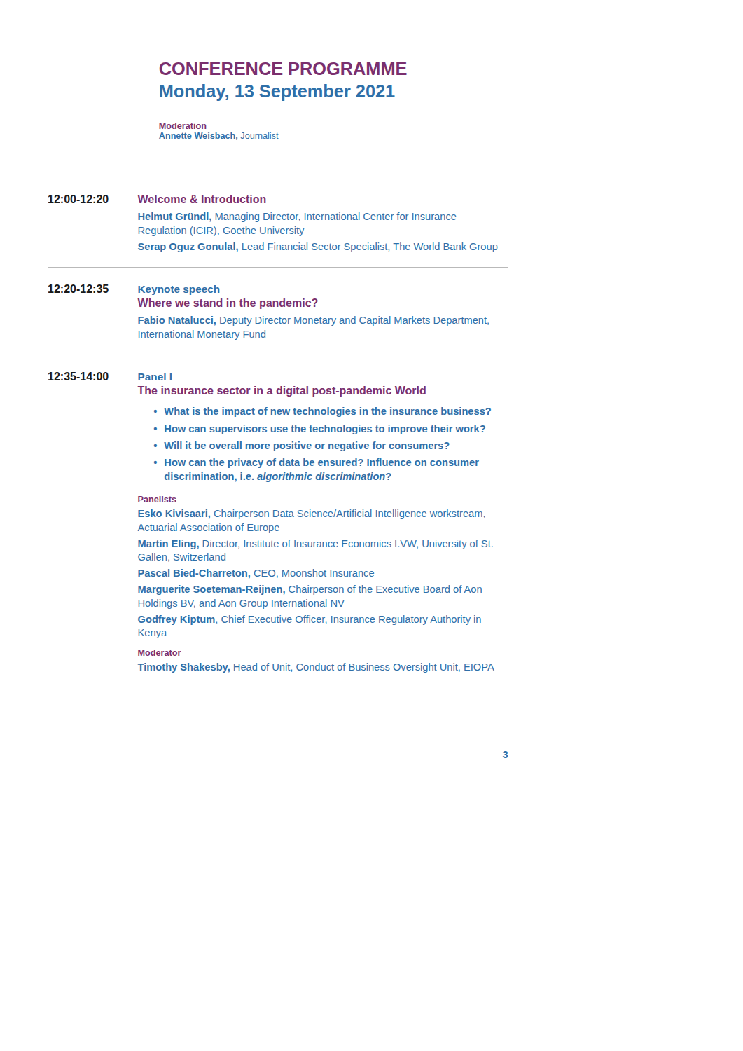CONFERENCE PROGRAMMEMonday, 13 September 2021
Moderation
Annette Weisbach, Journalist
| 12:00-12:20 | Welcome & Introduction Helmut Gründl, Managing Director, International Center for Insurance Regulation (ICIR), Goethe University Serap Oguz Gonulal, Lead Financial Sector Specialist, The World Bank Group |
| 12:20-12:35 | Keynote speech Where we stand in the pandemic? Fabio Natalucci, Deputy Director Monetary and Capital Markets Department, International Monetary Fund |
| 12:35-14:00 | Panel I The insurance sector in a digital post-pandemic World What is the impact of new technologies in the insurance business? How can supervisors use the technologies to improve their work? Will it be overall more positive or negative for consumers? How can the privacy of data be ensured? Influence on consumer discrimination, i.e. algorithmic discrimination ? Panelists Esko Kivisaari, Chairperson Data Science/Artificial Intelligence workstream, Actuarial Association of Europe Martin Eling, Director, Institute of Insurance Economics I.VW, University of St. Gallen, Switzerland Pascal Bied-Charreton, CEO, Moonshot Insurance Marguerite Soeteman-Reijnen, Chairperson of the Executive Board of Aon Holdings BV, and Aon Group International NV Godfrey Kiptum , Chief Executive Officer, Insurance Regulatory Authority in Kenya Moderator Timothy Shakesby, Head of Unit, Conduct of Business Oversight Unit, EIOPA |
3